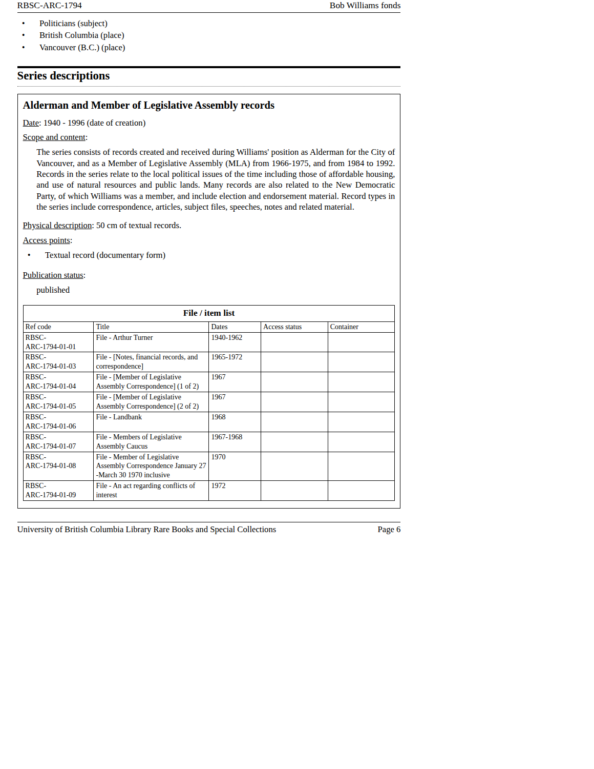RBSC-ARC-1794
Bob Williams fonds
Politicians (subject)
British Columbia (place)
Vancouver (B.C.) (place)
Series descriptions
Alderman and Member of Legislative Assembly records
Date: 1940 - 1996 (date of creation)
Scope and content:
The series consists of records created and received during Williams' position as Alderman for the City of Vancouver, and as a Member of Legislative Assembly (MLA) from 1966-1975, and from 1984 to 1992. Records in the series relate to the local political issues of the time including those of affordable housing, and use of natural resources and public lands. Many records are also related to the New Democratic Party, of which Williams was a member, and include election and endorsement material. Record types in the series include correspondence, articles, subject files, speeches, notes and related material.
Physical description: 50 cm of textual records.
Access points:
Textual record (documentary form)
Publication status:
published
File / item list
| Ref code | Title | Dates | Access status | Container |
| --- | --- | --- | --- | --- |
| RBSC- ARC-1794-01-01 | File - Arthur Turner | 1940-1962 | | |
| RBSC- ARC-1794-01-03 | File - [Notes, financial records, and correspondence] | 1965-1972 | | |
| RBSC- ARC-1794-01-04 | File - [Member of Legislative Assembly Correspondence] (1 of 2) | 1967 | | |
| RBSC- ARC-1794-01-05 | File - [Member of Legislative Assembly Correspondence] (2 of 2) | 1967 | | |
| RBSC- ARC-1794-01-06 | File - Landbank | 1968 | | |
| RBSC- ARC-1794-01-07 | File - Members of Legislative Assembly Caucus | 1967-1968 | | |
| RBSC- ARC-1794-01-08 | File - Member of Legislative Assembly Correspondence January 27 -March 30 1970 inclusive | 1970 | | |
| RBSC- ARC-1794-01-09 | File - An act regarding conflicts of interest | 1972 | | |
University of British Columbia Library Rare Books and Special Collections
Page 6